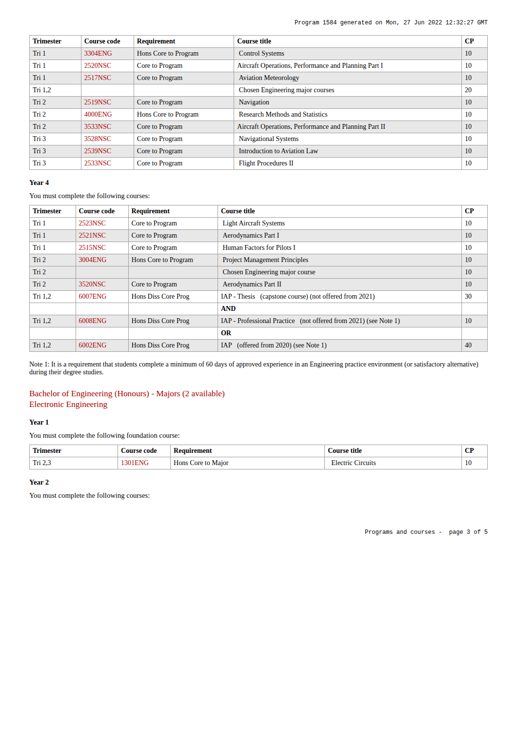Program 1584 generated on Mon, 27 Jun 2022 12:32:27 GMT
| Trimester | Course code | Requirement | Course title | CP |
| --- | --- | --- | --- | --- |
| Tri 1 | 3304ENG | Hons Core to Program | Control Systems | 10 |
| Tri 1 | 2520NSC | Core to Program | Aircraft Operations, Performance and Planning Part I | 10 |
| Tri 1 | 2517NSC | Core to Program | Aviation Meteorology | 10 |
| Tri 1,2 | | | Chosen Engineering major courses | 20 |
| Tri 2 | 2519NSC | Core to Program | Navigation | 10 |
| Tri 2 | 4000ENG | Hons Core to Program | Research Methods and Statistics | 10 |
| Tri 2 | 3533NSC | Core to Program | Aircraft Operations, Performance and Planning Part II | 10 |
| Tri 3 | 3528NSC | Core to Program | Navigational Systems | 10 |
| Tri 3 | 2539NSC | Core to Program | Introduction to Aviation Law | 10 |
| Tri 3 | 2533NSC | Core to Program | Flight Procedures II | 10 |
Year 4
You must complete the following courses:
| Trimester | Course code | Requirement | Course title | CP |
| --- | --- | --- | --- | --- |
| Tri 1 | 2523NSC | Core to Program | Light Aircraft Systems | 10 |
| Tri 1 | 2521NSC | Core to Program | Aerodynamics Part I | 10 |
| Tri 1 | 2515NSC | Core to Program | Human Factors for Pilots I | 10 |
| Tri 2 | 3004ENG | Hons Core to Program | Project Management Principles | 10 |
| Tri 2 | | | Chosen Engineering major course | 10 |
| Tri 2 | 3520NSC | Core to Program | Aerodynamics Part II | 10 |
| Tri 1,2 | 6007ENG | Hons Diss Core Prog | IAP - Thesis (capstone course) (not offered from 2021) | 30 |
| | | | AND | |
| Tri 1,2 | 6008ENG | Hons Diss Core Prog | IAP - Professional Practice (not offered from 2021) (see Note 1) | 10 |
| | | | OR | |
| Tri 1,2 | 6002ENG | Hons Diss Core Prog | IAP (offered from 2020) (see Note 1) | 40 |
Note 1: It is a requirement that students complete a minimum of 60 days of approved experience in an Engineering practice environment (or satisfactory alternative) during their degree studies.
Bachelor of Engineering (Honours) - Majors (2 available)
Electronic Engineering
Year 1
You must complete the following foundation course:
| Trimester | Course code | Requirement | Course title | CP |
| --- | --- | --- | --- | --- |
| Tri 2,3 | 1301ENG | Hons Core to Major | Electric Circuits | 10 |
Year 2
You must complete the following courses:
Programs and courses - page 3 of 5